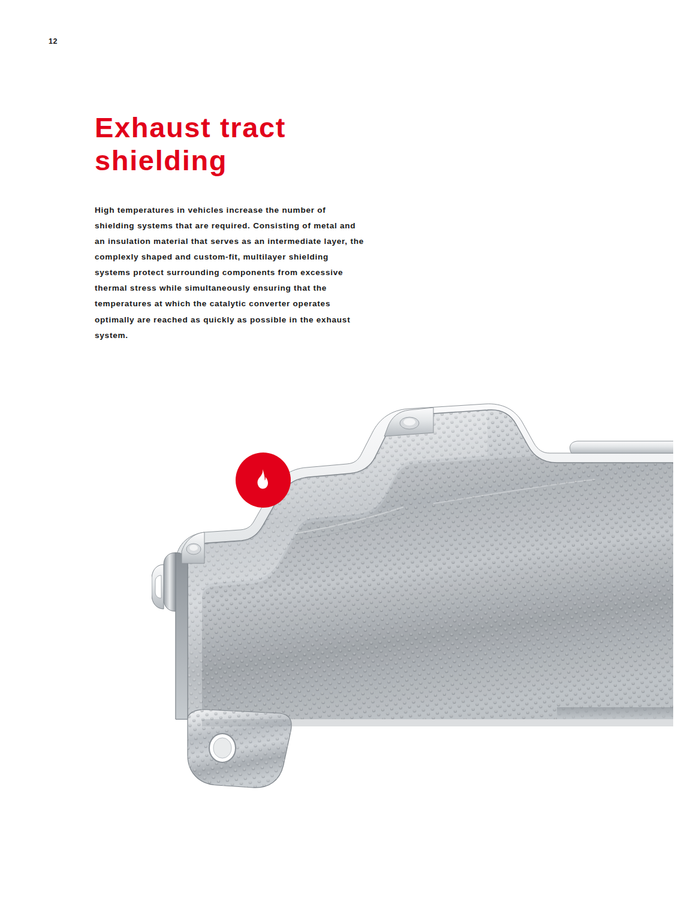12
Exhaust tractshielding
High temperatures in vehicles increase the number of shielding systems that are required. Consisting of metal and an insulation material that serves as an intermediate layer, the complexly shaped and custom-fit, multilayer shielding systems protect surrounding components from excessive thermal stress while simultaneously ensuring that the temperatures at which the catalytic converter operates optimally are reached as quickly as possible in the exhaust system.